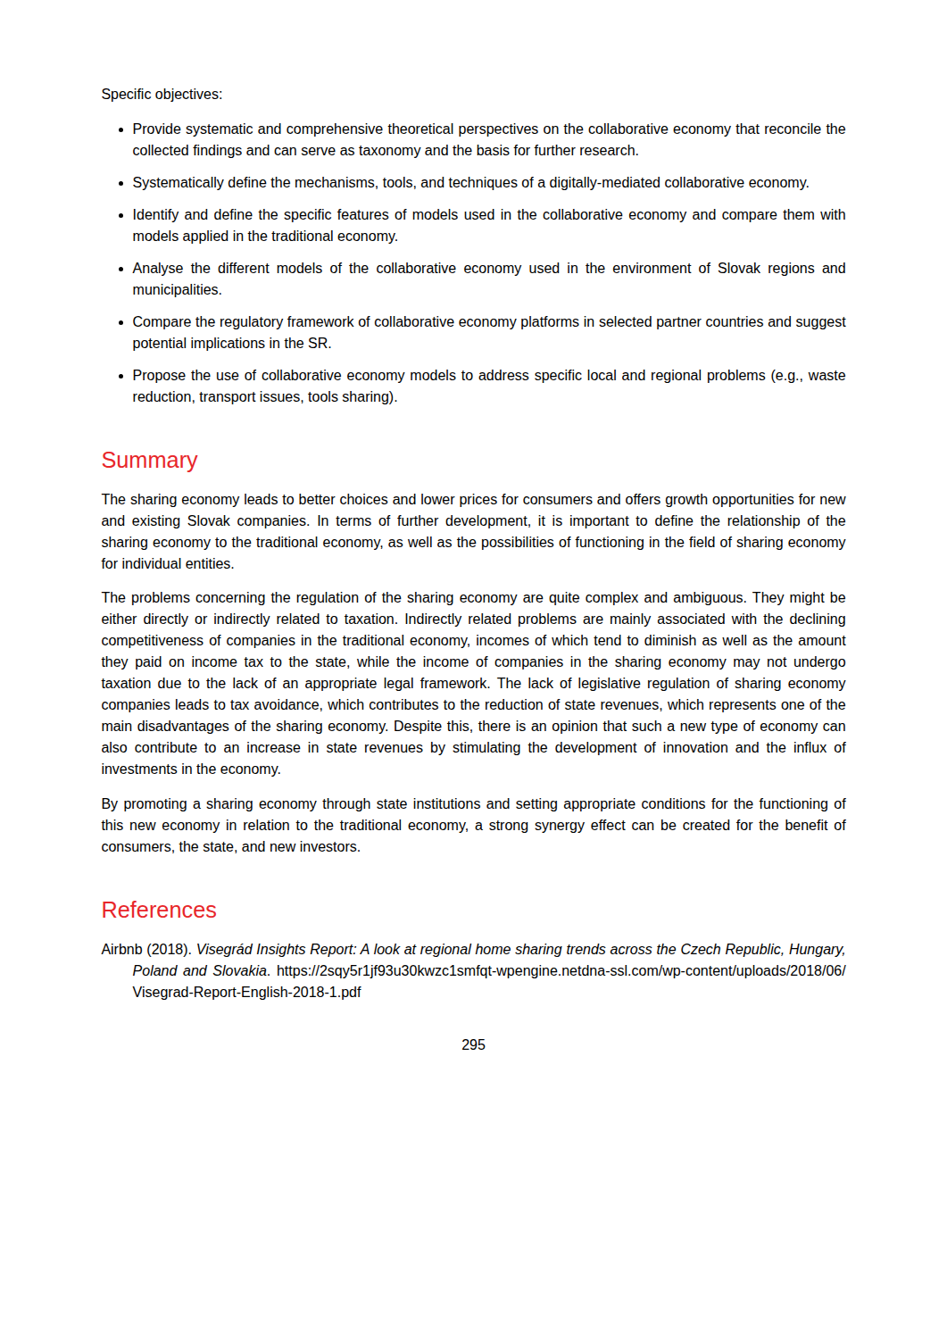Specific objectives:
Provide systematic and comprehensive theoretical perspectives on the collaborative economy that reconcile the collected findings and can serve as taxonomy and the basis for further research.
Systematically define the mechanisms, tools, and techniques of a digitally-mediated collaborative economy.
Identify and define the specific features of models used in the collaborative economy and compare them with models applied in the traditional economy.
Analyse the different models of the collaborative economy used in the environment of Slovak regions and municipalities.
Compare the regulatory framework of collaborative economy platforms in selected partner countries and suggest potential implications in the SR.
Propose the use of collaborative economy models to address specific local and regional problems (e.g., waste reduction, transport issues, tools sharing).
Summary
The sharing economy leads to better choices and lower prices for consumers and offers growth opportunities for new and existing Slovak companies. In terms of further development, it is important to define the relationship of the sharing economy to the traditional economy, as well as the possibilities of functioning in the field of sharing economy for individual entities.
The problems concerning the regulation of the sharing economy are quite complex and ambiguous. They might be either directly or indirectly related to taxation. Indirectly related problems are mainly associated with the declining competitiveness of companies in the traditional economy, incomes of which tend to diminish as well as the amount they paid on income tax to the state, while the income of companies in the sharing economy may not undergo taxation due to the lack of an appropriate legal framework. The lack of legislative regulation of sharing economy companies leads to tax avoidance, which contributes to the reduction of state revenues, which represents one of the main disadvantages of the sharing economy. Despite this, there is an opinion that such a new type of economy can also contribute to an increase in state revenues by stimulating the development of innovation and the influx of investments in the economy.
By promoting a sharing economy through state institutions and setting appropriate conditions for the functioning of this new economy in relation to the traditional economy, a strong synergy effect can be created for the benefit of consumers, the state, and new investors.
References
Airbnb (2018). Visegrád Insights Report: A look at regional home sharing trends across the Czech Republic, Hungary, Poland and Slovakia. https://2sqy5r1jf93u30kwzc1smfqt-wpengine.netdna-ssl.com/wp-content/uploads/2018/06/Visegrad-Report-English-2018-1.pdf
295